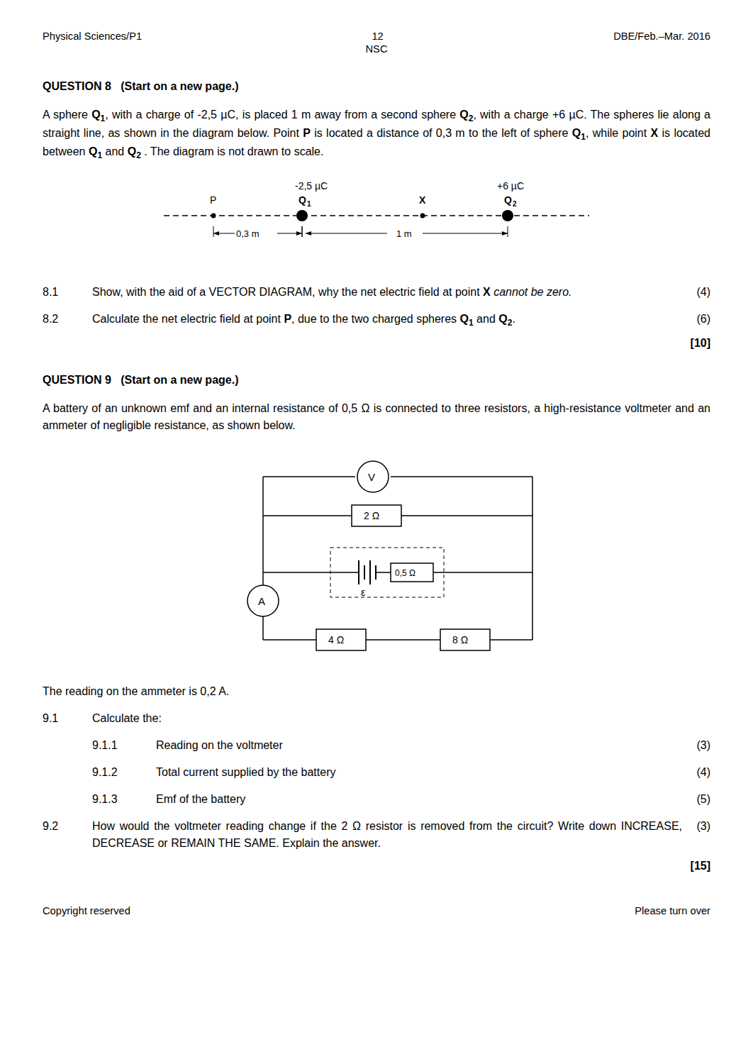Physical Sciences/P1
12
DBE/Feb.–Mar. 2016
NSC
QUESTION 8 (Start on a new page.)
A sphere Q1, with a charge of -2,5 µC, is placed 1 m away from a second sphere Q2, with a charge +6 µC. The spheres lie along a straight line, as shown in the diagram below. Point P is located a distance of 0,3 m to the left of sphere Q1, while point X is located between Q1 and Q2 . The diagram is not drawn to scale.
-2,5 µC +6 µC P Q 1 X Q 2 0,3 m 1 m
8.1
Show, with the aid of a VECTOR DIAGRAM, why the net electric field at point X cannot be zero.
(4)
8.2
Calculate the net electric field at point P, due to the two charged spheres Q1 and Q2.
(6)
[10]
QUESTION 9 (Start on a new page.)
A battery of an unknown emf and an internal resistance of 0,5 Ω is connected to three resistors, a high-resistance voltmeter and an ammeter of negligible resistance, as shown below.
V 2 Ω 0,5 Ω ε A 4 Ω 8 Ω
The reading on the ammeter is 0,2 A.
9.1
Calculate the:
9.1.1
Reading on the voltmeter
(3)
9.1.2
Total current supplied by the battery
(4)
9.1.3
Emf of the battery
(5)
9.2
How would the voltmeter reading change if the 2 Ω resistor is removed from the circuit? Write down INCREASE, DECREASE or REMAIN THE SAME. Explain the answer.
(3)
[15]
Copyright reserved
Please turn over